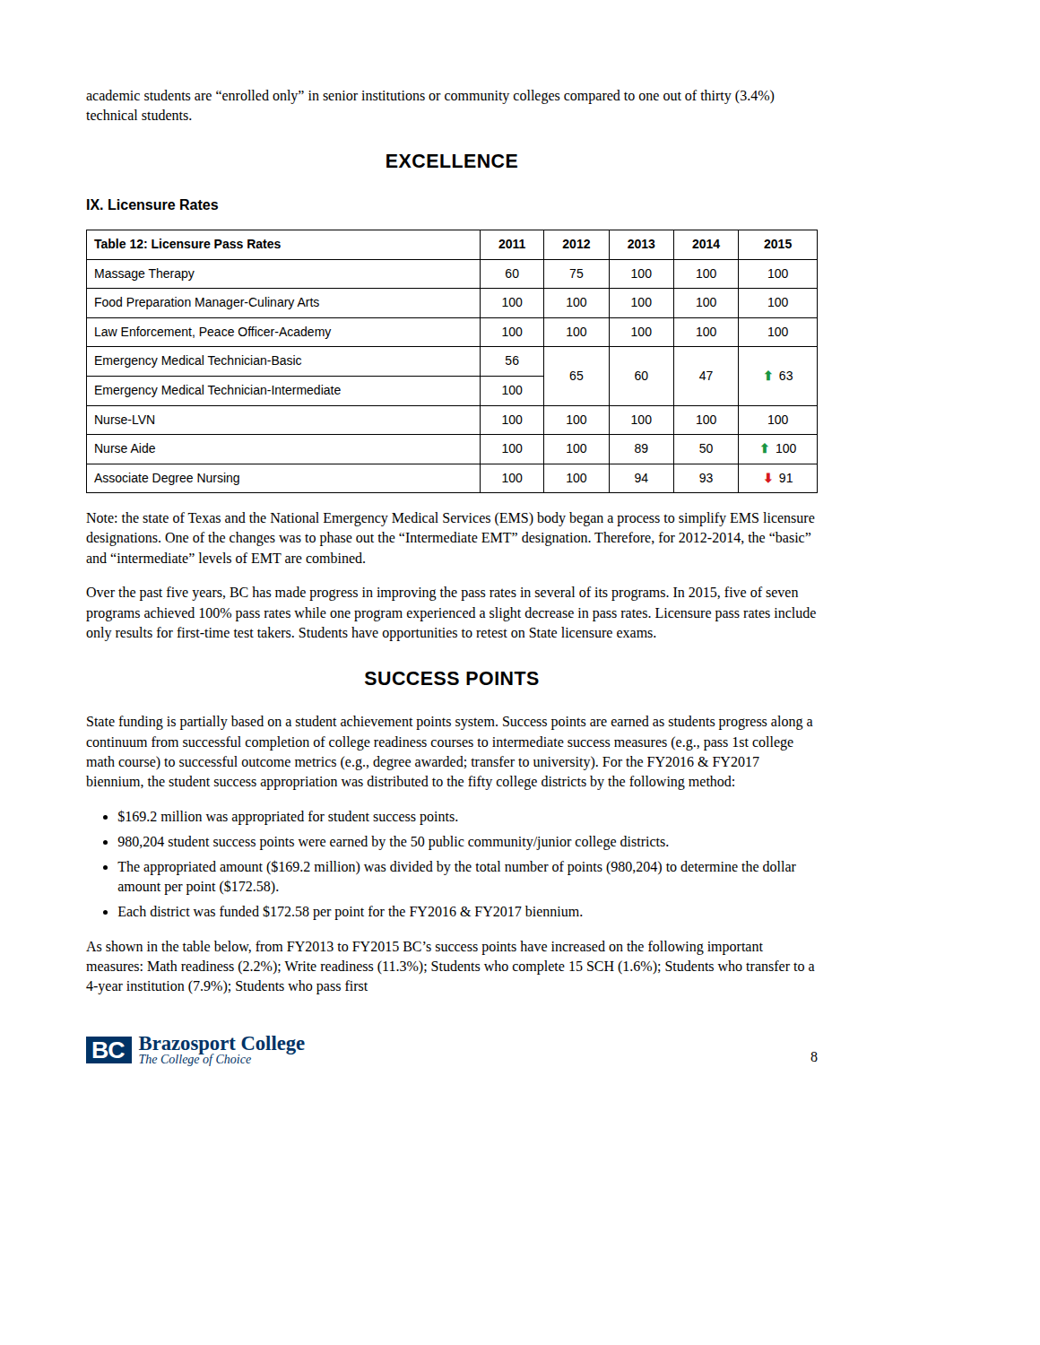academic students are “enrolled only” in senior institutions or community colleges compared to one out of thirty (3.4%) technical students.
EXCELLENCE
IX. Licensure Rates
| Table 12: Licensure Pass Rates | 2011 | 2012 | 2013 | 2014 | 2015 |
| --- | --- | --- | --- | --- | --- |
| Massage Therapy | 60 | 75 | 100 | 100 | 100 |
| Food Preparation Manager-Culinary Arts | 100 | 100 | 100 | 100 | 100 |
| Law Enforcement, Peace Officer-Academy | 100 | 100 | 100 | 100 | 100 |
| Emergency Medical Technician-Basic | 56 | 65 | 60 | 47 | ⬆ 63 |
| Emergency Medical Technician-Intermediate | 100 |
| Nurse-LVN | 100 | 100 | 100 | 100 | 100 |
| Nurse Aide | 100 | 100 | 89 | 50 | ⬆ 100 |
| Associate Degree Nursing | 100 | 100 | 94 | 93 | ⬇ 91 |
Note: the state of Texas and the National Emergency Medical Services (EMS) body began a process to simplify EMS licensure designations. One of the changes was to phase out the “Intermediate EMT” designation. Therefore, for 2012-2014, the “basic” and “intermediate” levels of EMT are combined.
Over the past five years, BC has made progress in improving the pass rates in several of its programs. In 2015, five of seven programs achieved 100% pass rates while one program experienced a slight decrease in pass rates. Licensure pass rates include only results for first-time test takers. Students have opportunities to retest on State licensure exams.
SUCCESS POINTS
State funding is partially based on a student achievement points system. Success points are earned as students progress along a continuum from successful completion of college readiness courses to intermediate success measures (e.g., pass 1st college math course) to successful outcome metrics (e.g., degree awarded; transfer to university). For the FY2016 & FY2017 biennium, the student success appropriation was distributed to the fifty college districts by the following method:
$169.2 million was appropriated for student success points.
980,204 student success points were earned by the 50 public community/junior college districts.
The appropriated amount ($169.2 million) was divided by the total number of points (980,204) to determine the dollar amount per point ($172.58).
Each district was funded $172.58 per point for the FY2016 & FY2017 biennium.
As shown in the table below, from FY2013 to FY2015 BC’s success points have increased on the following important measures: Math readiness (2.2%); Write readiness (11.3%); Students who complete 15 SCH (1.6%); Students who transfer to a 4-year institution (7.9%); Students who pass first
BC Brazosport College The College of Choice
8